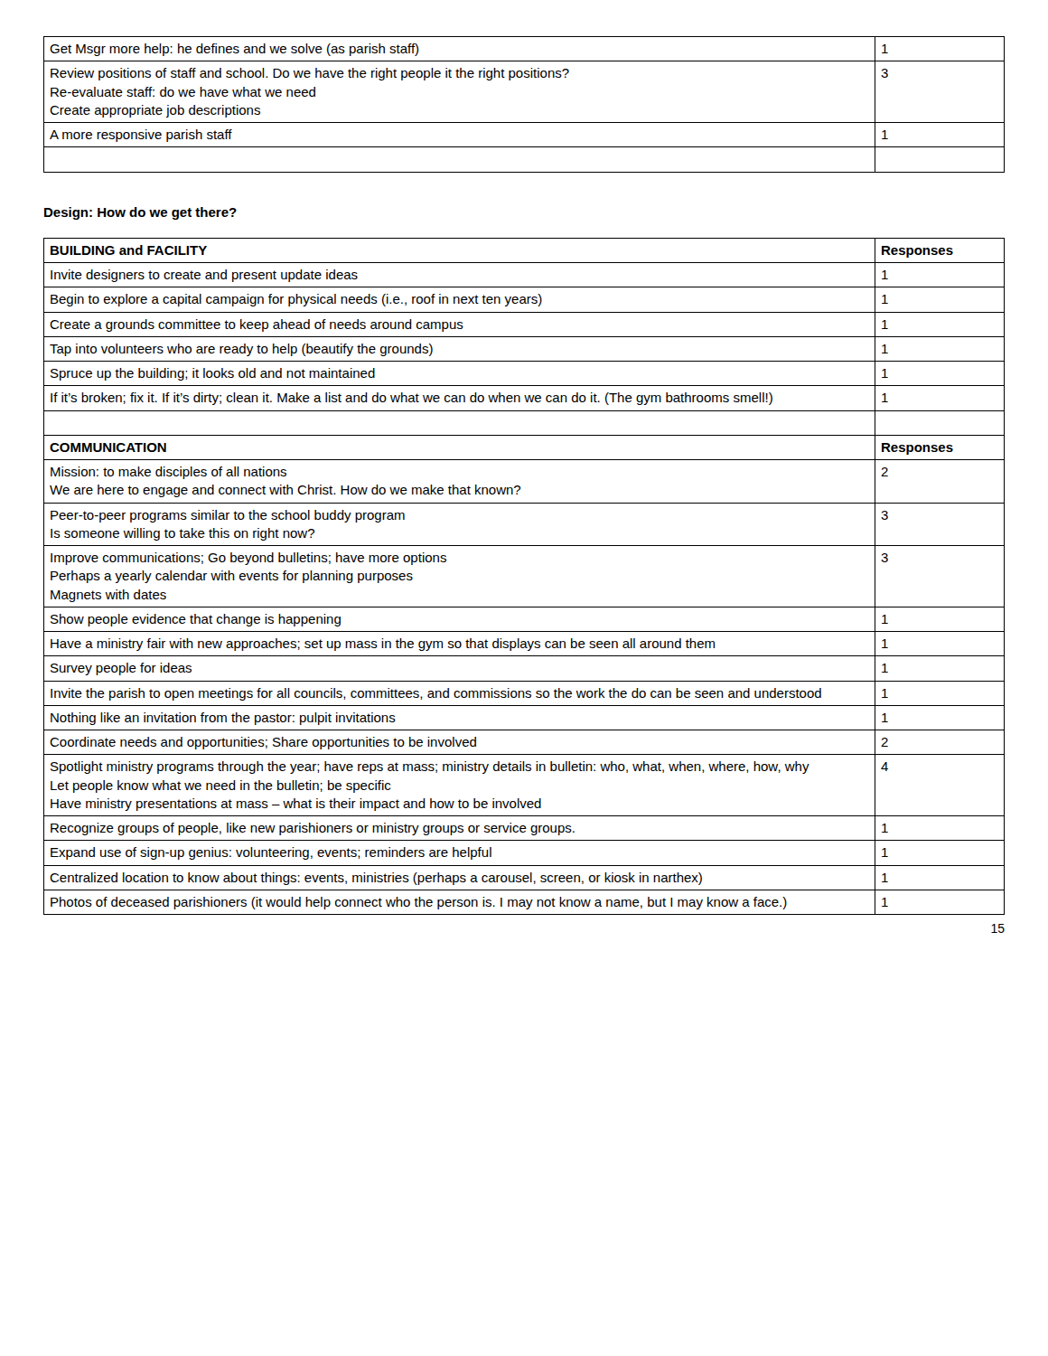| Get Msgr more help: he defines and we solve (as parish staff) | 1 |
| Review positions of staff and school. Do we have the right people it the right positions? Re-evaluate staff: do we have what we need Create appropriate job descriptions | 3 |
| A more responsive parish staff | 1 |
Design: How do we get there?
| BUILDING and FACILITY | Responses |
| --- | --- |
| Invite designers to create and present update ideas | 1 |
| Begin to explore a capital campaign for physical needs (i.e., roof in next ten years) | 1 |
| Create a grounds committee to keep ahead of needs around campus | 1 |
| Tap into volunteers who are ready to help (beautify the grounds) | 1 |
| Spruce up the building; it looks old and not maintained | 1 |
| If it’s broken; fix it. If it’s dirty; clean it. Make a list and do what we can do when we can do it. (The gym bathrooms smell!) | 1 |
| COMMUNICATION | Responses |
| Mission: to make disciples of all nations We are here to engage and connect with Christ. How do we make that known? | 2 |
| Peer-to-peer programs similar to the school buddy program Is someone willing to take this on right now? | 3 |
| Improve communications; Go beyond bulletins; have more options Perhaps a yearly calendar with events for planning purposes Magnets with dates | 3 |
| Show people evidence that change is happening | 1 |
| Have a ministry fair with new approaches; set up mass in the gym so that displays can be seen all around them | 1 |
| Survey people for ideas | 1 |
| Invite the parish to open meetings for all councils, committees, and commissions so the work the do can be seen and understood | 1 |
| Nothing like an invitation from the pastor: pulpit invitations | 1 |
| Coordinate needs and opportunities; Share opportunities to be involved | 2 |
| Spotlight ministry programs through the year; have reps at mass; ministry details in bulletin: who, what, when, where, how, why Let people know what we need in the bulletin; be specific Have ministry presentations at mass – what is their impact and how to be involved | 4 |
| Recognize groups of people, like new parishioners or ministry groups or service groups. | 1 |
| Expand use of sign-up genius: volunteering, events; reminders are helpful | 1 |
| Centralized location to know about things: events, ministries (perhaps a carousel, screen, or kiosk in narthex) | 1 |
| Photos of deceased parishioners (it would help connect who the person is. I may not know a name, but I may know a face.) | 1 |
15